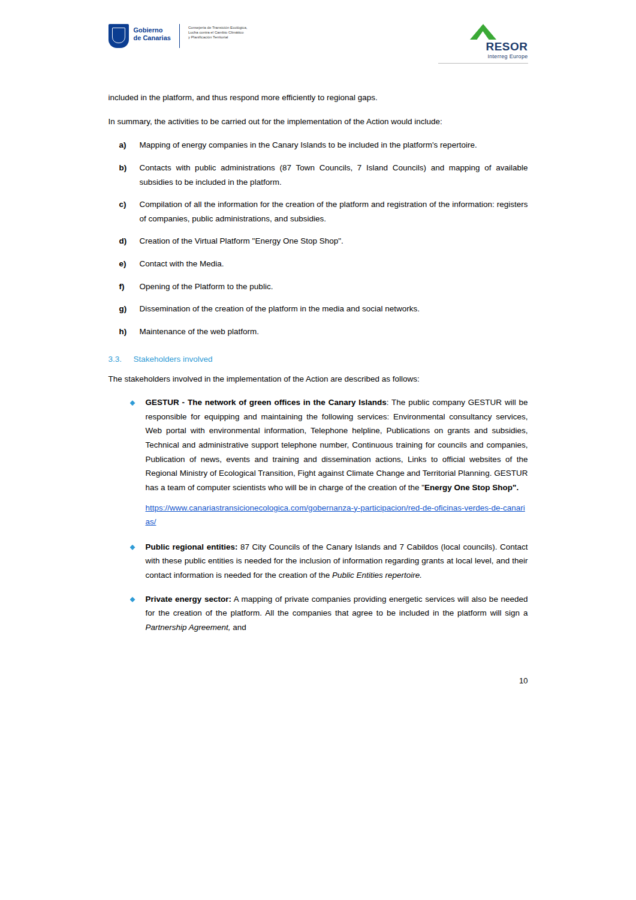Gobierno
de Canarias
Consejería de Transición Ecológica,
Lucha contra el Cambio Climático
y Planificación Territorial
RESOR
Interreg Europe
included in the platform, and thus respond more efficiently to regional gaps.
In summary, the activities to be carried out for the implementation of the Action would include:
Mapping of energy companies in the Canary Islands to be included in the platform's repertoire.
Contacts with public administrations (87 Town Councils, 7 Island Councils) and mapping of available subsidies to be included in the platform.
Compilation of all the information for the creation of the platform and registration of the information: registers of companies, public administrations, and subsidies.
Creation of the Virtual Platform "Energy One Stop Shop".
Contact with the Media.
Opening of the Platform to the public.
Dissemination of the creation of the platform in the media and social networks.
Maintenance of the web platform.
3.3. Stakeholders involved
The stakeholders involved in the implementation of the Action are described as follows:
GESTUR - The network of green offices in the Canary Islands: The public company GESTUR will be responsible for equipping and maintaining the following services: Environmental consultancy services, Web portal with environmental information, Telephone helpline, Publications on grants and subsidies, Technical and administrative support telephone number, Continuous training for councils and companies, Publication of news, events and training and dissemination actions, Links to official websites of the Regional Ministry of Ecological Transition, Fight against Climate Change and Territorial Planning. GESTUR has a team of computer scientists who will be in charge of the creation of the "Energy One Stop Shop".
https://www.canariastransicionecologica.com/gobernanza-y-participacion/red-de-oficinas-verdes-de-canarias/
Public regional entities: 87 City Councils of the Canary Islands and 7 Cabildos (local councils). Contact with these public entities is needed for the inclusion of information regarding grants at local level, and their contact information is needed for the creation of the Public Entities repertoire.
Private energy sector: A mapping of private companies providing energetic services will also be needed for the creation of the platform. All the companies that agree to be included in the platform will sign a Partnership Agreement, and
10